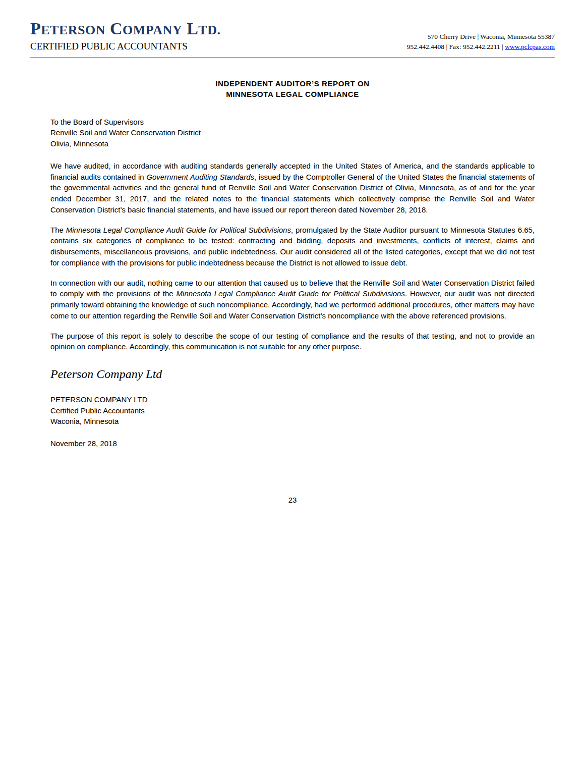PETERSON COMPANY LTD.
CERTIFIED PUBLIC ACCOUNTANTS
570 Cherry Drive | Waconia, Minnesota 55387
952.442.4408 | Fax: 952.442.2211 | www.pclcpas.com
INDEPENDENT AUDITOR’S REPORT ON
MINNESOTA LEGAL COMPLIANCE
To the Board of Supervisors
Renville Soil and Water Conservation District
Olivia, Minnesota
We have audited, in accordance with auditing standards generally accepted in the United States of America, and the standards applicable to financial audits contained in Government Auditing Standards, issued by the Comptroller General of the United States the financial statements of the governmental activities and the general fund of Renville Soil and Water Conservation District of Olivia, Minnesota, as of and for the year ended December 31, 2017, and the related notes to the financial statements which collectively comprise the Renville Soil and Water Conservation District’s basic financial statements, and have issued our report thereon dated November 28, 2018.
The Minnesota Legal Compliance Audit Guide for Political Subdivisions, promulgated by the State Auditor pursuant to Minnesota Statutes 6.65, contains six categories of compliance to be tested: contracting and bidding, deposits and investments, conflicts of interest, claims and disbursements, miscellaneous provisions, and public indebtedness. Our audit considered all of the listed categories, except that we did not test for compliance with the provisions for public indebtedness because the District is not allowed to issue debt.
In connection with our audit, nothing came to our attention that caused us to believe that the Renville Soil and Water Conservation District failed to comply with the provisions of the Minnesota Legal Compliance Audit Guide for Political Subdivisions. However, our audit was not directed primarily toward obtaining the knowledge of such noncompliance. Accordingly, had we performed additional procedures, other matters may have come to our attention regarding the Renville Soil and Water Conservation District’s noncompliance with the above referenced provisions.
The purpose of this report is solely to describe the scope of our testing of compliance and the results of that testing, and not to provide an opinion on compliance. Accordingly, this communication is not suitable for any other purpose.
Peterson Company Ltd
PETERSON COMPANY LTD
Certified Public Accountants
Waconia, Minnesota
November 28, 2018
23